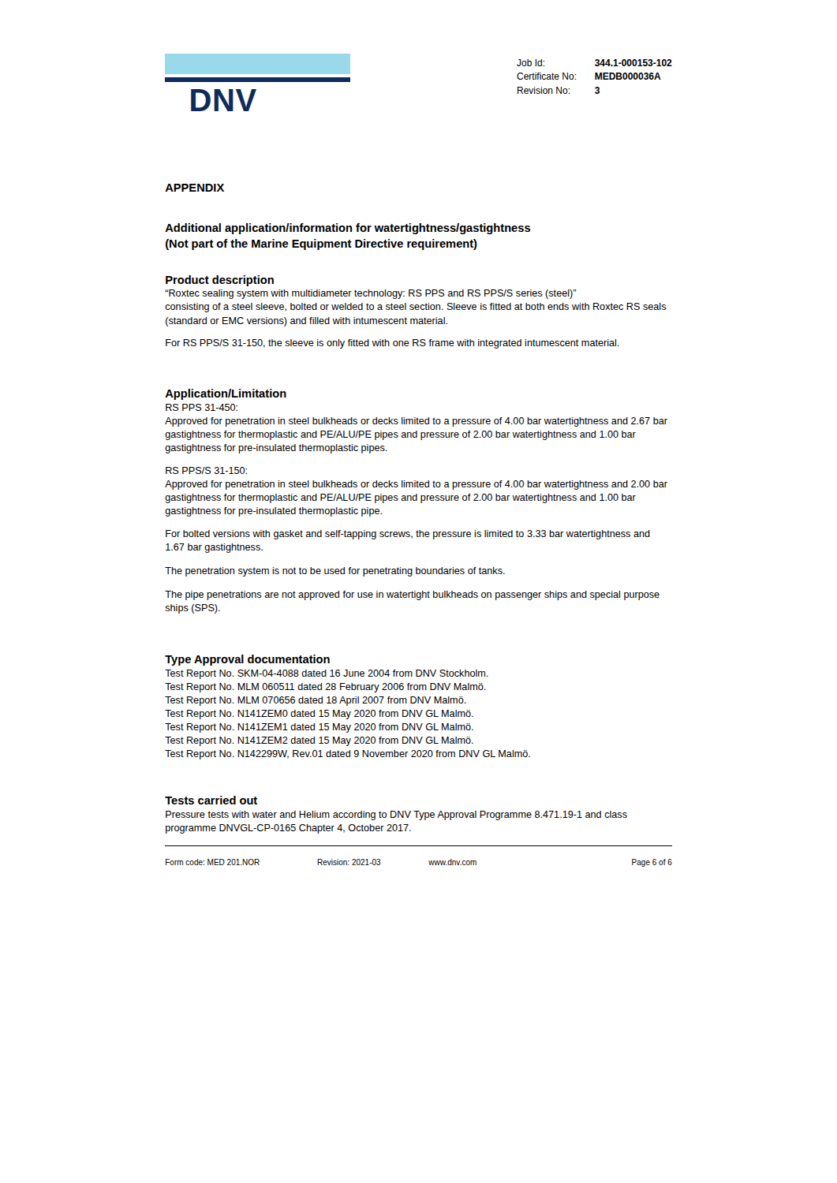DNV
| Job Id: | 344.1-000153-102 |
| Certificate No: | MEDB000036A |
| Revision No: | 3 |
APPENDIX
Additional application/information for watertightness/gastightness
(Not part of the Marine Equipment Directive requirement)
Product description
“Roxtec sealing system with multidiameter technology: RS PPS and RS PPS/S series (steel)”
consisting of a steel sleeve, bolted or welded to a steel section. Sleeve is fitted at both ends with Roxtec RS seals (standard or EMC versions) and filled with intumescent material.
For RS PPS/S 31-150, the sleeve is only fitted with one RS frame with integrated intumescent material.
Application/Limitation
RS PPS 31-450:
Approved for penetration in steel bulkheads or decks limited to a pressure of 4.00 bar watertightness and 2.67 bar gastightness for thermoplastic and PE/ALU/PE pipes and pressure of 2.00 bar watertightness and 1.00 bar gastightness for pre-insulated thermoplastic pipes.
RS PPS/S 31-150:
Approved for penetration in steel bulkheads or decks limited to a pressure of 4.00 bar watertightness and 2.00 bar gastightness for thermoplastic and PE/ALU/PE pipes and pressure of 2.00 bar watertightness and 1.00 bar gastightness for pre-insulated thermoplastic pipe.
For bolted versions with gasket and self-tapping screws, the pressure is limited to 3.33 bar watertightness and 1.67 bar gastightness.
The penetration system is not to be used for penetrating boundaries of tanks.
The pipe penetrations are not approved for use in watertight bulkheads on passenger ships and special purpose ships (SPS).
Type Approval documentation
Test Report No. SKM-04-4088 dated 16 June 2004 from DNV Stockholm.
Test Report No. MLM 060511 dated 28 February 2006 from DNV Malmö.
Test Report No. MLM 070656 dated 18 April 2007 from DNV Malmö.
Test Report No. N141ZEM0 dated 15 May 2020 from DNV GL Malmö.
Test Report No. N141ZEM1 dated 15 May 2020 from DNV GL Malmö.
Test Report No. N141ZEM2 dated 15 May 2020 from DNV GL Malmö.
Test Report No. N142299W, Rev.01 dated 9 November 2020 from DNV GL Malmö.
Tests carried out
Pressure tests with water and Helium according to DNV Type Approval Programme 8.471.19-1 and class programme DNVGL-CP-0165 Chapter 4, October 2017.
Form code: MED 201.NOR
Revision: 2021-03
www.dnv.com
Page 6 of 6